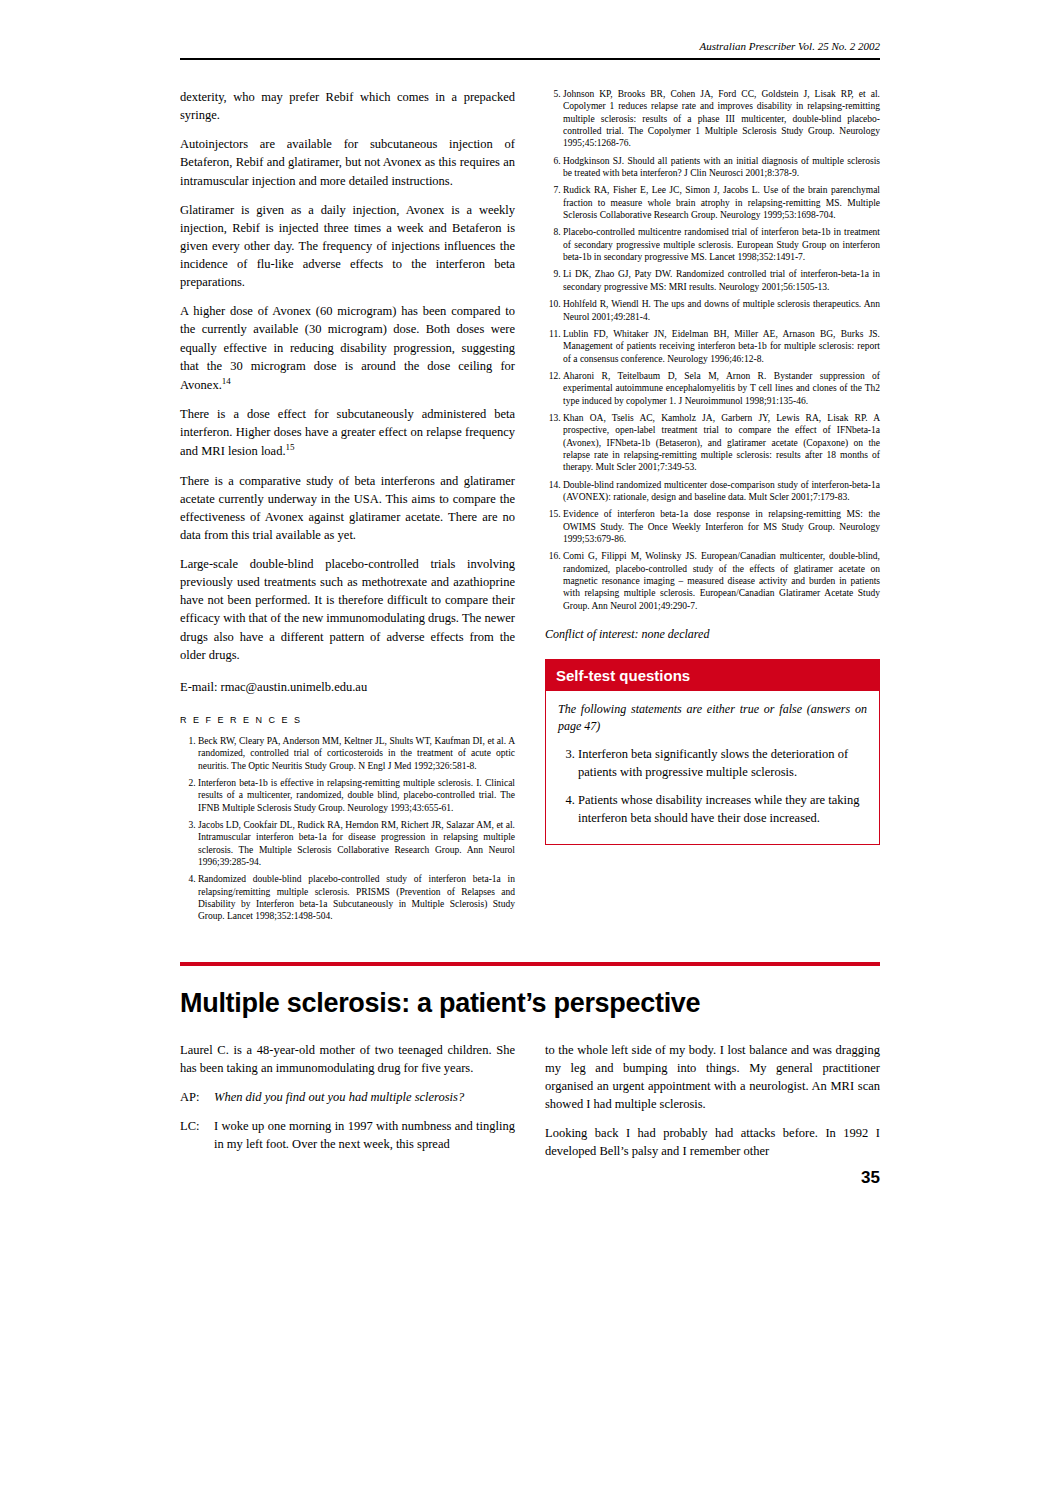Australian Prescriber Vol. 25 No. 2 2002
dexterity, who may prefer Rebif which comes in a prepacked syringe.
Autoinjectors are available for subcutaneous injection of Betaferon, Rebif and glatiramer, but not Avonex as this requires an intramuscular injection and more detailed instructions.
Glatiramer is given as a daily injection, Avonex is a weekly injection, Rebif is injected three times a week and Betaferon is given every other day. The frequency of injections influences the incidence of flu-like adverse effects to the interferon beta preparations.
A higher dose of Avonex (60 microgram) has been compared to the currently available (30 microgram) dose. Both doses were equally effective in reducing disability progression, suggesting that the 30 microgram dose is around the dose ceiling for Avonex.14
There is a dose effect for subcutaneously administered beta interferon. Higher doses have a greater effect on relapse frequency and MRI lesion load.15
There is a comparative study of beta interferons and glatiramer acetate currently underway in the USA. This aims to compare the effectiveness of Avonex against glatiramer acetate. There are no data from this trial available as yet.
Large-scale double-blind placebo-controlled trials involving previously used treatments such as methotrexate and azathioprine have not been performed. It is therefore difficult to compare their efficacy with that of the new immunomodulating drugs. The newer drugs also have a different pattern of adverse effects from the older drugs.
E-mail: rmac@austin.unimelb.edu.au
R E F E R E N C E S
Beck RW, Cleary PA, Anderson MM, Keltner JL, Shults WT, Kaufman DI, et al. A randomized, controlled trial of corticosteroids in the treatment of acute optic neuritis. The Optic Neuritis Study Group. N Engl J Med 1992;326:581-8.
Interferon beta-1b is effective in relapsing-remitting multiple sclerosis. I. Clinical results of a multicenter, randomized, double blind, placebo-controlled trial. The IFNB Multiple Sclerosis Study Group. Neurology 1993;43:655-61.
Jacobs LD, Cookfair DL, Rudick RA, Herndon RM, Richert JR, Salazar AM, et al. Intramuscular interferon beta-1a for disease progression in relapsing multiple sclerosis. The Multiple Sclerosis Collaborative Research Group. Ann Neurol 1996;39:285-94.
Randomized double-blind placebo-controlled study of interferon beta-1a in relapsing/remitting multiple sclerosis. PRISMS (Prevention of Relapses and Disability by Interferon beta-1a Subcutaneously in Multiple Sclerosis) Study Group. Lancet 1998;352:1498-504.
Johnson KP, Brooks BR, Cohen JA, Ford CC, Goldstein J, Lisak RP, et al. Copolymer 1 reduces relapse rate and improves disability in relapsing-remitting multiple sclerosis: results of a phase III multicenter, double-blind placebo-controlled trial. The Copolymer 1 Multiple Sclerosis Study Group. Neurology 1995;45:1268-76.
Hodgkinson SJ. Should all patients with an initial diagnosis of multiple sclerosis be treated with beta interferon? J Clin Neurosci 2001;8:378-9.
Rudick RA, Fisher E, Lee JC, Simon J, Jacobs L. Use of the brain parenchymal fraction to measure whole brain atrophy in relapsing-remitting MS. Multiple Sclerosis Collaborative Research Group. Neurology 1999;53:1698-704.
Placebo-controlled multicentre randomised trial of interferon beta-1b in treatment of secondary progressive multiple sclerosis. European Study Group on interferon beta-1b in secondary progressive MS. Lancet 1998;352:1491-7.
Li DK, Zhao GJ, Paty DW. Randomized controlled trial of interferon-beta-1a in secondary progressive MS: MRI results. Neurology 2001;56:1505-13.
Hohlfeld R, Wiendl H. The ups and downs of multiple sclerosis therapeutics. Ann Neurol 2001;49:281-4.
Lublin FD, Whitaker JN, Eidelman BH, Miller AE, Arnason BG, Burks JS. Management of patients receiving interferon beta-1b for multiple sclerosis: report of a consensus conference. Neurology 1996;46:12-8.
Aharoni R, Teitelbaum D, Sela M, Arnon R. Bystander suppression of experimental autoimmune encephalomyelitis by T cell lines and clones of the Th2 type induced by copolymer 1. J Neuroimmunol 1998;91:135-46.
Khan OA, Tselis AC, Kamholz JA, Garbern JY, Lewis RA, Lisak RP. A prospective, open-label treatment trial to compare the effect of IFNbeta-1a (Avonex), IFNbeta-1b (Betaseron), and glatiramer acetate (Copaxone) on the relapse rate in relapsing-remitting multiple sclerosis: results after 18 months of therapy. Mult Scler 2001;7:349-53.
Double-blind randomized multicenter dose-comparison study of interferon-beta-1a (AVONEX): rationale, design and baseline data. Mult Scler 2001;7:179-83.
Evidence of interferon beta-1a dose response in relapsing-remitting MS: the OWIMS Study. The Once Weekly Interferon for MS Study Group. Neurology 1999;53:679-86.
Comi G, Filippi M, Wolinsky JS. European/Canadian multicenter, double-blind, randomized, placebo-controlled study of the effects of glatiramer acetate on magnetic resonance imaging – measured disease activity and burden in patients with relapsing multiple sclerosis. European/Canadian Glatiramer Acetate Study Group. Ann Neurol 2001;49:290-7.
Conflict of interest: none declared
Self-test questions
The following statements are either true or false (answers on page 47)
Interferon beta significantly slows the deterioration of patients with progressive multiple sclerosis.
Patients whose disability increases while they are taking interferon beta should have their dose increased.
Multiple sclerosis: a patient’s perspective
Laurel C. is a 48-year-old mother of two teenaged children. She has been taking an immunomodulating drug for five years.
AP:
When did you find out you had multiple sclerosis?
LC:
I woke up one morning in 1997 with numbness and tingling in my left foot. Over the next week, this spread
to the whole left side of my body. I lost balance and was dragging my leg and bumping into things. My general practitioner organised an urgent appointment with a neurologist. An MRI scan showed I had multiple sclerosis.
Looking back I had probably had attacks before. In 1992 I developed Bell’s palsy and I remember other
35